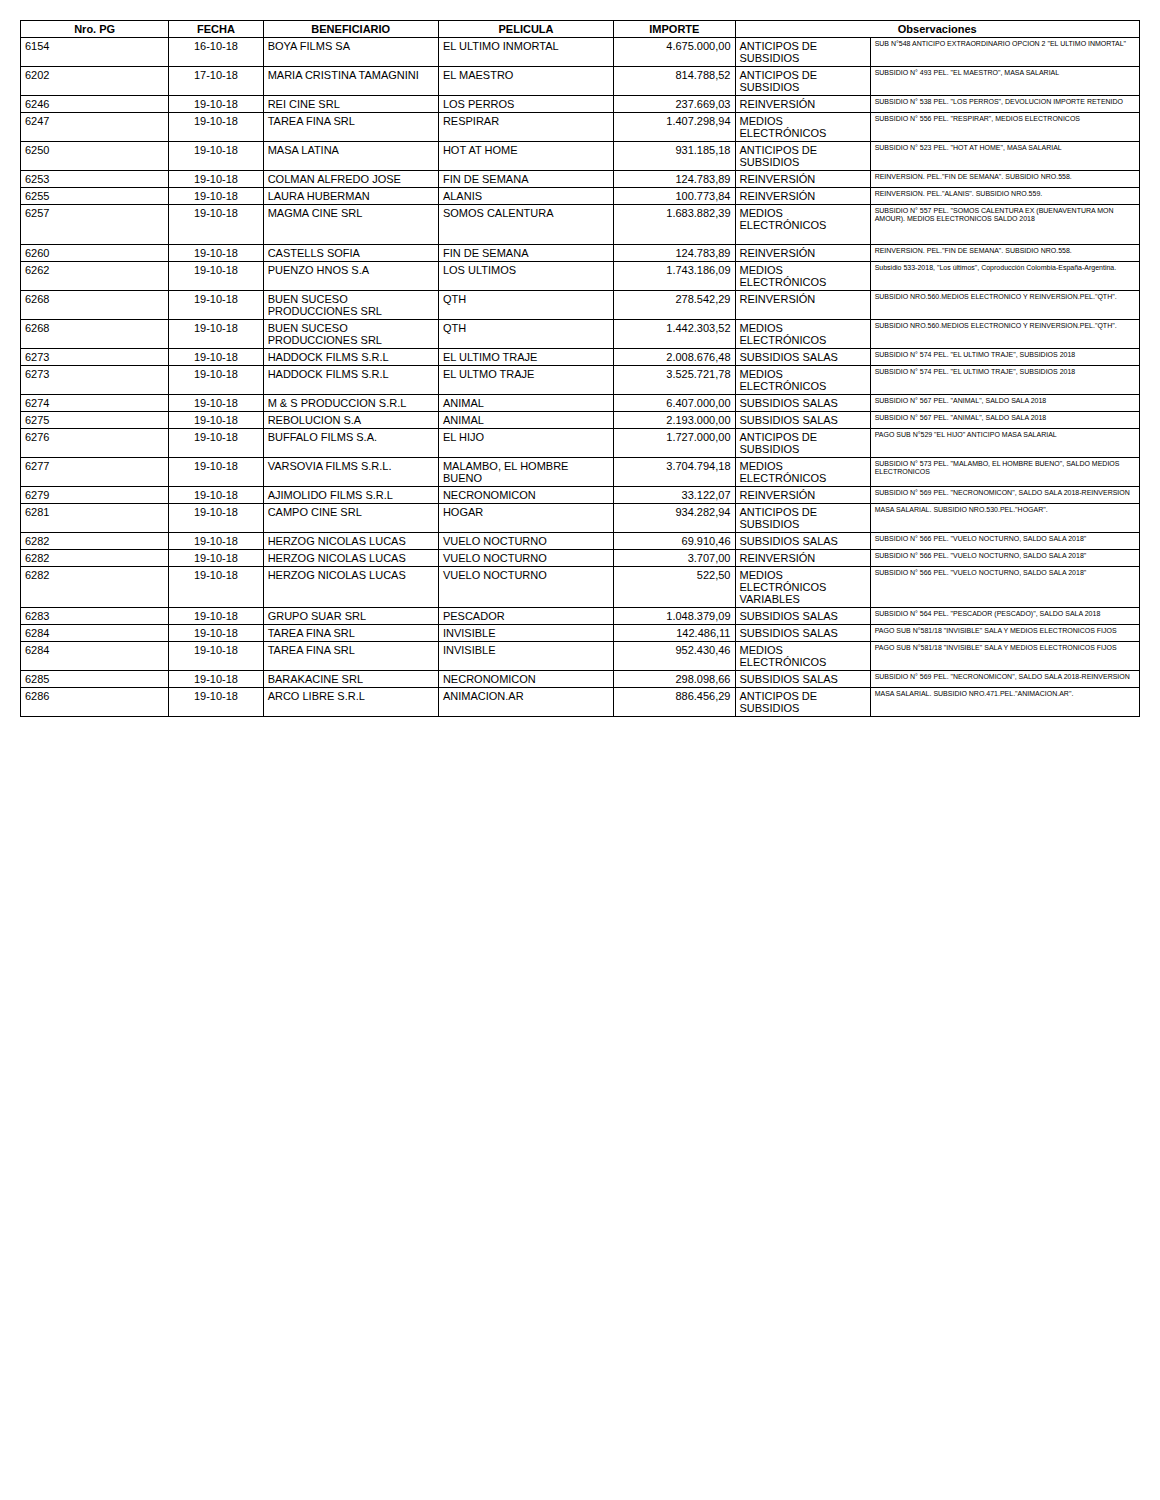| Nro. PG | FECHA | BENEFICIARIO | PELICULA | IMPORTE | Observaciones |
| --- | --- | --- | --- | --- | --- |
| 6154 | 16-10-18 | BOYA FILMS SA | EL ULTIMO INMORTAL | 4.675.000,00 | ANTICIPOS DE SUBSIDIOS | SUB N°548 ANTICIPO EXTRAORDINARIO OPCION 2 "EL ULTIMO INMORTAL" |
| 6202 | 17-10-18 | MARIA CRISTINA TAMAGNINI | EL MAESTRO | 814.788,52 | ANTICIPOS DE SUBSIDIOS | SUBSIDIO N° 493 PEL. "EL MAESTRO", MASA SALARIAL |
| 6246 | 19-10-18 | REI CINE SRL | LOS PERROS | 237.669,03 | REINVERSIÓN | SUBSIDIO N° 538 PEL. "LOS PERROS", DEVOLUCION IMPORTE RETENIDO |
| 6247 | 19-10-18 | TAREA FINA SRL | RESPIRAR | 1.407.298,94 | MEDIOS ELECTRÓNICOS | SUBSIDIO N° 556 PEL. "RESPIRAR", MEDIOS ELECTRONICOS |
| 6250 | 19-10-18 | MASA LATINA | HOT AT HOME | 931.185,18 | ANTICIPOS DE SUBSIDIOS | SUBSIDIO N° 523 PEL. "HOT AT HOME", MASA SALARIAL |
| 6253 | 19-10-18 | COLMAN ALFREDO JOSE | FIN DE SEMANA | 124.783,89 | REINVERSIÓN | REINVERSION. PEL."FIN DE SEMANA". SUBSIDIO NRO.558. |
| 6255 | 19-10-18 | LAURA HUBERMAN | ALANIS | 100.773,84 | REINVERSIÓN | REINVERSION. PEL."ALANIS". SUBSIDIO NRO.559. |
| 6257 | 19-10-18 | MAGMA CINE SRL | SOMOS CALENTURA | 1.683.882,39 | MEDIOS ELECTRÓNICOS | SUBSIDIO N° 557 PEL. "SOMOS CALENTURA EX (BUENAVENTURA MON AMOUR). MEDIOS ELECTRONICOS SALDO 2018 |
| 6260 | 19-10-18 | CASTELLS SOFIA | FIN DE SEMANA | 124.783,89 | REINVERSIÓN | REINVERSION. PEL."FIN DE SEMANA". SUBSIDIO NRO.558. |
| 6262 | 19-10-18 | PUENZO HNOS S.A | LOS ULTIMOS | 1.743.186,09 | MEDIOS ELECTRÓNICOS | Subsidio 533-2018, "Los últimos", Coproducción Colombia-España-Argentina. |
| 6268 | 19-10-18 | BUEN SUCESO PRODUCCIONES SRL | QTH | 278.542,29 | REINVERSIÓN | SUBSIDIO NRO.560.MEDIOS ELECTRONICO Y REINVERSION.PEL."QTH". |
| 6268 | 19-10-18 | BUEN SUCESO PRODUCCIONES SRL | QTH | 1.442.303,52 | MEDIOS ELECTRÓNICOS | SUBSIDIO NRO.560.MEDIOS ELECTRONICO Y REINVERSION.PEL."QTH". |
| 6273 | 19-10-18 | HADDOCK FILMS S.R.L | EL ULTIMO TRAJE | 2.008.676,48 | SUBSIDIOS SALAS | SUBSIDIO N° 574 PEL. "EL ULTIMO TRAJE", SUBSIDIOS 2018 |
| 6273 | 19-10-18 | HADDOCK FILMS S.R.L | EL ULTMO TRAJE | 3.525.721,78 | MEDIOS ELECTRÓNICOS | SUBSIDIO N° 574 PEL. "EL ULTIMO TRAJE", SUBSIDIOS 2018 |
| 6274 | 19-10-18 | M & S PRODUCCION S.R.L | ANIMAL | 6.407.000,00 | SUBSIDIOS SALAS | SUBSIDIO N° 567 PEL. "ANIMAL", SALDO SALA 2018 |
| 6275 | 19-10-18 | REBOLUCION S.A | ANIMAL | 2.193.000,00 | SUBSIDIOS SALAS | SUBSIDIO N° 567 PEL. "ANIMAL", SALDO SALA 2018 |
| 6276 | 19-10-18 | BUFFALO FILMS S.A. | EL HIJO | 1.727.000,00 | ANTICIPOS DE SUBSIDIOS | PAGO SUB N°529 "EL HIJO" ANTICIPO MASA SALARIAL |
| 6277 | 19-10-18 | VARSOVIA FILMS S.R.L. | MALAMBO, EL HOMBRE BUENO | 3.704.794,18 | MEDIOS ELECTRÓNICOS | SUBSIDIO N° 573 PEL. "MALAMBO, EL HOMBRE BUENO", SALDO MEDIOS ELECTRONICOS |
| 6279 | 19-10-18 | AJIMOLIDO FILMS S.R.L | NECRONOMICON | 33.122,07 | REINVERSIÓN | SUBSIDIO N° 569 PEL. "NECRONOMICON", SALDO SALA 2018-REINVERSION |
| 6281 | 19-10-18 | CAMPO CINE SRL | HOGAR | 934.282,94 | ANTICIPOS DE SUBSIDIOS | MASA SALARIAL. SUBSIDIO NRO.530.PEL."HOGAR". |
| 6282 | 19-10-18 | HERZOG NICOLAS LUCAS | VUELO NOCTURNO | 69.910,46 | SUBSIDIOS SALAS | SUBSIDIO N° 566 PEL. "VUELO NOCTURNO, SALDO SALA 2018" |
| 6282 | 19-10-18 | HERZOG NICOLAS LUCAS | VUELO NOCTURNO | 3.707,00 | REINVERSIÓN | SUBSIDIO N° 566 PEL. "VUELO NOCTURNO, SALDO SALA 2018" |
| 6282 | 19-10-18 | HERZOG NICOLAS LUCAS | VUELO NOCTURNO | 522,50 | MEDIOS ELECTRÓNICOS VARIABLES | SUBSIDIO N° 566 PEL. "VUELO NOCTURNO, SALDO SALA 2018" |
| 6283 | 19-10-18 | GRUPO SUAR SRL | PESCADOR | 1.048.379,09 | SUBSIDIOS SALAS | SUBSIDIO N° 564 PEL. "PESCADOR (PESCADO)", SALDO SALA 2018 |
| 6284 | 19-10-18 | TAREA FINA SRL | INVISIBLE | 142.486,11 | SUBSIDIOS SALAS | PAGO SUB N°581/18 "INVISIBLE" SALA Y MEDIOS ELECTRONICOS FIJOS |
| 6284 | 19-10-18 | TAREA FINA SRL | INVISIBLE | 952.430,46 | MEDIOS ELECTRÓNICOS | PAGO SUB N°581/18 "INVISIBLE" SALA Y MEDIOS ELECTRONICOS FIJOS |
| 6285 | 19-10-18 | BARAKACINE SRL | NECRONOMICON | 298.098,66 | SUBSIDIOS SALAS | SUBSIDIO N° 569 PEL. "NECRONOMICON", SALDO SALA 2018-REINVERSION |
| 6286 | 19-10-18 | ARCO LIBRE S.R.L | ANIMACION.AR | 886.456,29 | ANTICIPOS DE SUBSIDIOS | MASA SALARIAL. SUBSIDIO NRO.471.PEL."ANIMACION.AR". |